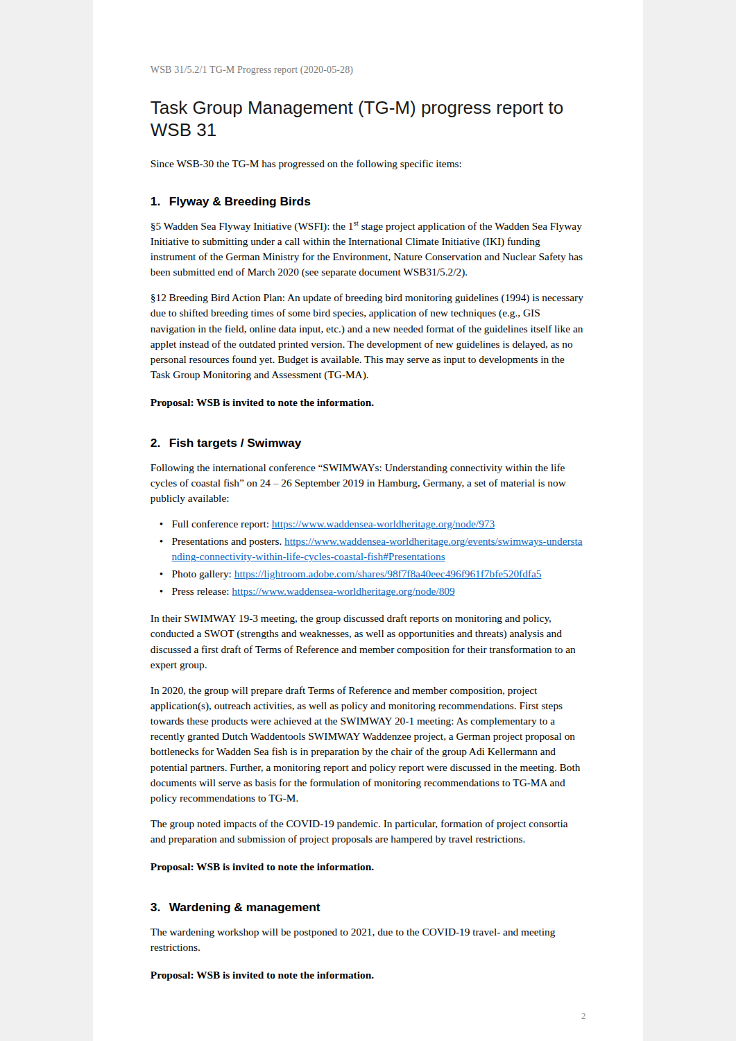WSB 31/5.2/1 TG-M Progress report (2020-05-28)
Task Group Management (TG-M) progress report to WSB 31
Since WSB-30 the TG-M has progressed on the following specific items:
1. Flyway & Breeding Birds
§5 Wadden Sea Flyway Initiative (WSFI): the 1st stage project application of the Wadden Sea Flyway Initiative to submitting under a call within the International Climate Initiative (IKI) funding instrument of the German Ministry for the Environment, Nature Conservation and Nuclear Safety has been submitted end of March 2020 (see separate document WSB31/5.2/2).
§12 Breeding Bird Action Plan: An update of breeding bird monitoring guidelines (1994) is necessary due to shifted breeding times of some bird species, application of new techniques (e.g., GIS navigation in the field, online data input, etc.) and a new needed format of the guidelines itself like an applet instead of the outdated printed version. The development of new guidelines is delayed, as no personal resources found yet. Budget is available. This may serve as input to developments in the Task Group Monitoring and Assessment (TG-MA).
Proposal: WSB is invited to note the information.
2. Fish targets / Swimway
Following the international conference “SWIMWAYs: Understanding connectivity within the life cycles of coastal fish” on 24 – 26 September 2019 in Hamburg, Germany, a set of material is now publicly available:
Full conference report: https://www.waddensea-worldheritage.org/node/973
Presentations and posters. https://www.waddensea-worldheritage.org/events/swimways-understanding-connectivity-within-life-cycles-coastal-fish#Presentations
Photo gallery: https://lightroom.adobe.com/shares/98f7f8a40eec496f961f7bfe520fdfa5
Press release: https://www.waddensea-worldheritage.org/node/809
In their SWIMWAY 19-3 meeting, the group discussed draft reports on monitoring and policy, conducted a SWOT (strengths and weaknesses, as well as opportunities and threats) analysis and discussed a first draft of Terms of Reference and member composition for their transformation to an expert group.
In 2020, the group will prepare draft Terms of Reference and member composition, project application(s), outreach activities, as well as policy and monitoring recommendations. First steps towards these products were achieved at the SWIMWAY 20-1 meeting: As complementary to a recently granted Dutch Waddentools SWIMWAY Waddenzee project, a German project proposal on bottlenecks for Wadden Sea fish is in preparation by the chair of the group Adi Kellermann and potential partners. Further, a monitoring report and policy report were discussed in the meeting. Both documents will serve as basis for the formulation of monitoring recommendations to TG-MA and policy recommendations to TG-M.
The group noted impacts of the COVID-19 pandemic. In particular, formation of project consortia and preparation and submission of project proposals are hampered by travel restrictions.
Proposal: WSB is invited to note the information.
3. Wardening & management
The wardening workshop will be postponed to 2021, due to the COVID-19 travel- and meeting restrictions.
Proposal: WSB is invited to note the information.
2